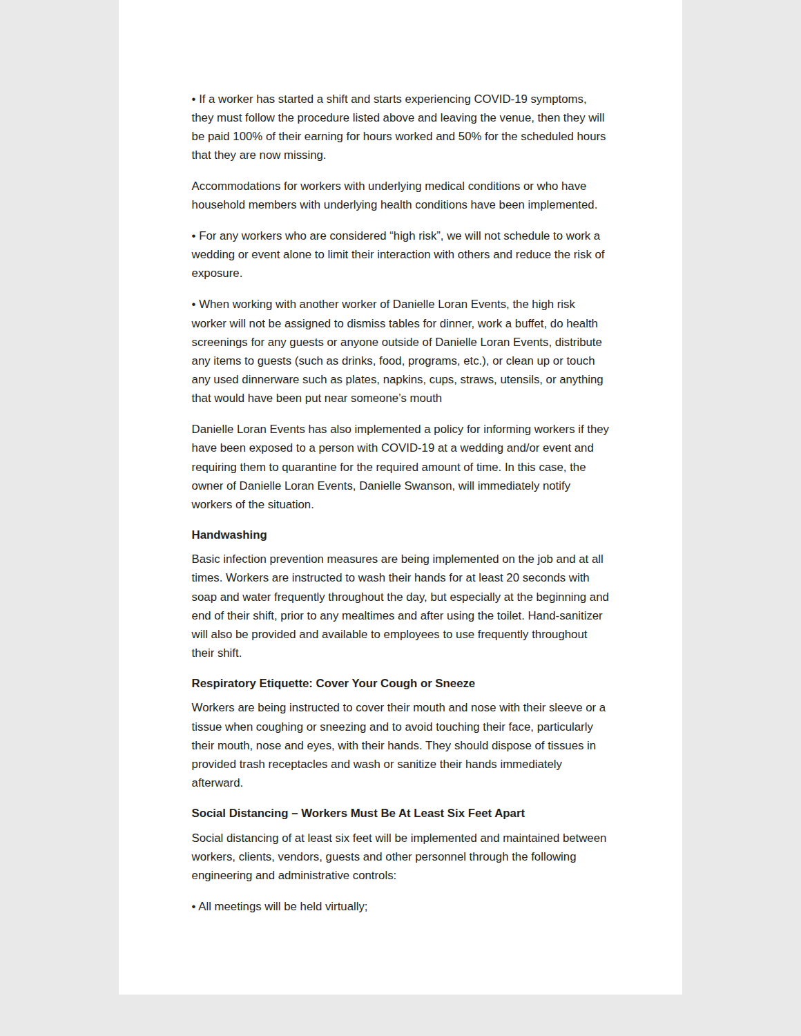• If a worker has started a shift and starts experiencing COVID-19 symptoms, they must follow the procedure listed above and leaving the venue, then they will be paid 100% of their earning for hours worked and 50% for the scheduled hours that they are now missing.
Accommodations for workers with underlying medical conditions or who have household members with underlying health conditions have been implemented.
• For any workers who are considered “high risk”, we will not schedule to work a wedding or event alone to limit their interaction with others and reduce the risk of exposure.
• When working with another worker of Danielle Loran Events, the high risk worker will not be assigned to dismiss tables for dinner, work a buffet, do health screenings for any guests or anyone outside of Danielle Loran Events, distribute any items to guests (such as drinks, food, programs, etc.), or clean up or touch any used dinnerware such as plates, napkins, cups, straws, utensils, or anything that would have been put near someone’s mouth
Danielle Loran Events has also implemented a policy for informing workers if they have been exposed to a person with COVID-19 at a wedding and/or event and requiring them to quarantine for the required amount of time. In this case, the owner of Danielle Loran Events, Danielle Swanson, will immediately notify workers of the situation.
Handwashing
Basic infection prevention measures are being implemented on the job and at all times. Workers are instructed to wash their hands for at least 20 seconds with soap and water frequently throughout the day, but especially at the beginning and end of their shift, prior to any mealtimes and after using the toilet. Hand-sanitizer will also be provided and available to employees to use frequently throughout their shift.
Respiratory Etiquette: Cover Your Cough or Sneeze
Workers are being instructed to cover their mouth and nose with their sleeve or a tissue when coughing or sneezing and to avoid touching their face, particularly their mouth, nose and eyes, with their hands. They should dispose of tissues in provided trash receptacles and wash or sanitize their hands immediately afterward.
Social Distancing – Workers Must Be At Least Six Feet Apart
Social distancing of at least six feet will be implemented and maintained between workers, clients, vendors, guests and other personnel through the following engineering and administrative controls:
• All meetings will be held virtually;